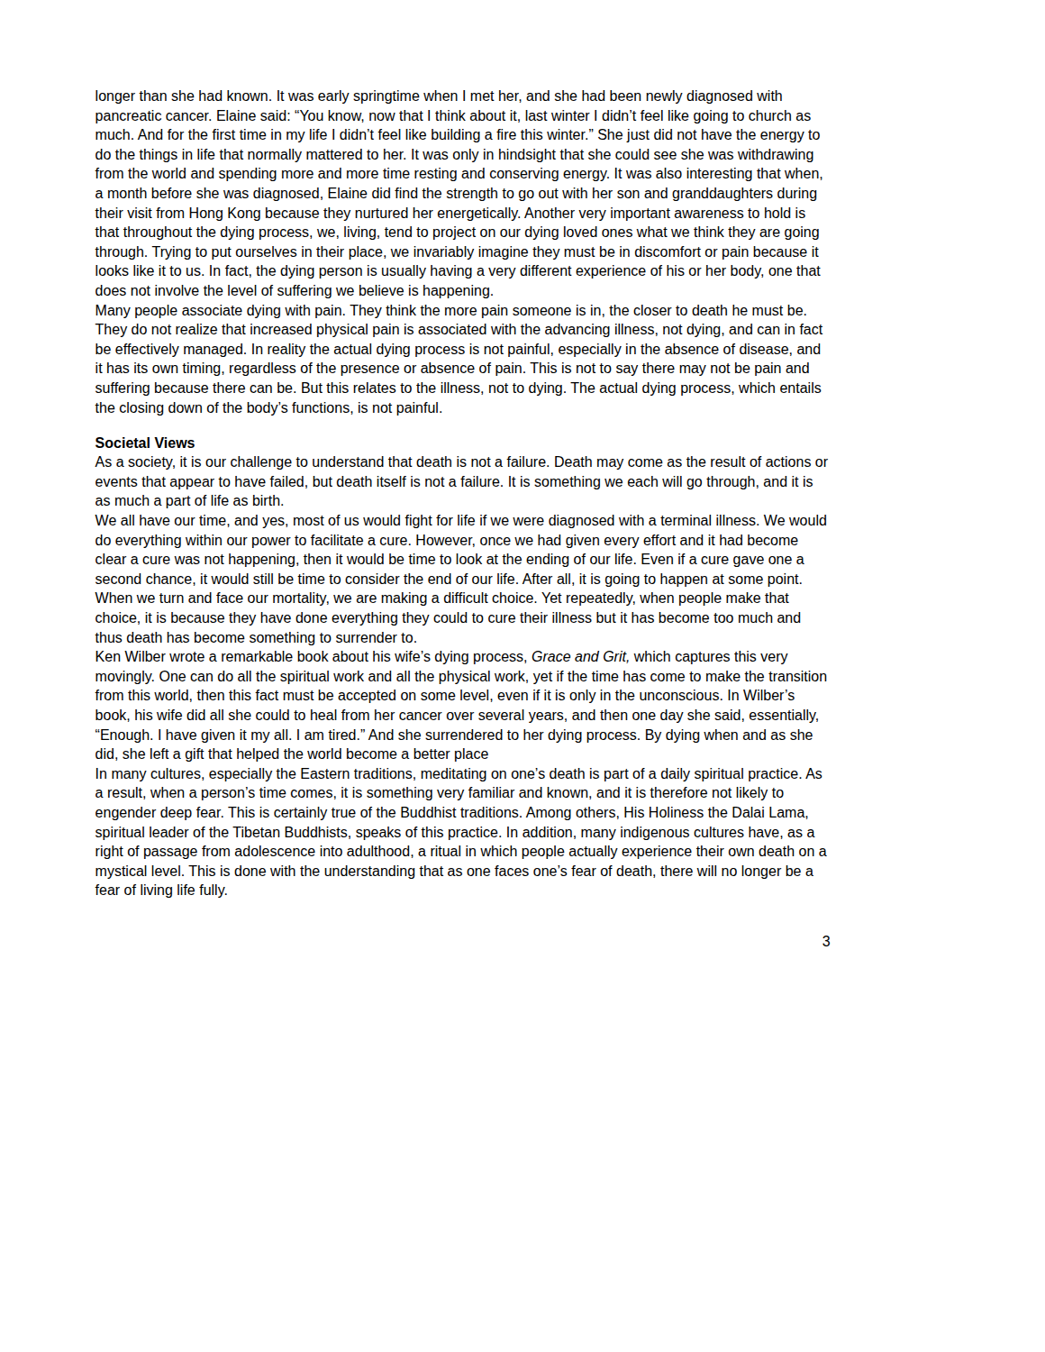longer than she had known. It was early springtime when I met her, and she had been newly diagnosed with pancreatic cancer. Elaine said: “You know, now that I think about it, last winter I didn’t feel like going to church as much. And for the first time in my life I didn’t feel like building a fire this winter.” She just did not have the energy to do the things in life that normally mattered to her. It was only in hindsight that she could see she was withdrawing from the world and spending more and more time resting and conserving energy. It was also interesting that when, a month before she was diagnosed, Elaine did find the strength to go out with her son and granddaughters during their visit from Hong Kong because they nurtured her energetically. Another very important awareness to hold is that throughout the dying process, we, living, tend to project on our dying loved ones what we think they are going through. Trying to put ourselves in their place, we invariably imagine they must be in discomfort or pain because it looks like it to us. In fact, the dying person is usually having a very different experience of his or her body, one that does not involve the level of suffering we believe is happening.
Many people associate dying with pain. They think the more pain someone is in, the closer to death he must be. They do not realize that increased physical pain is associated with the advancing illness, not dying, and can in fact be effectively managed. In reality the actual dying process is not painful, especially in the absence of disease, and it has its own timing, regardless of the presence or absence of pain. This is not to say there may not be pain and suffering because there can be. But this relates to the illness, not to dying. The actual dying process, which entails the closing down of the body’s functions, is not painful.
Societal Views
As a society, it is our challenge to understand that death is not a failure. Death may come as the result of actions or events that appear to have failed, but death itself is not a failure. It is something we each will go through, and it is as much a part of life as birth.
We all have our time, and yes, most of us would fight for life if we were diagnosed with a terminal illness. We would do everything within our power to facilitate a cure. However, once we had given every effort and it had become clear a cure was not happening, then it would be time to look at the ending of our life. Even if a cure gave one a second chance, it would still be time to consider the end of our life. After all, it is going to happen at some point.
When we turn and face our mortality, we are making a difficult choice. Yet repeatedly, when people make that choice, it is because they have done everything they could to cure their illness but it has become too much and thus death has become something to surrender to.
Ken Wilber wrote a remarkable book about his wife’s dying process, Grace and Grit, which captures this very movingly. One can do all the spiritual work and all the physical work, yet if the time has come to make the transition from this world, then this fact must be accepted on some level, even if it is only in the unconscious. In Wilber’s book, his wife did all she could to heal from her cancer over several years, and then one day she said, essentially, “Enough. I have given it my all. I am tired.” And she surrendered to her dying process. By dying when and as she did, she left a gift that helped the world become a better place
In many cultures, especially the Eastern traditions, meditating on one’s death is part of a daily spiritual practice. As a result, when a person’s time comes, it is something very familiar and known, and it is therefore not likely to engender deep fear. This is certainly true of the Buddhist traditions. Among others, His Holiness the Dalai Lama, spiritual leader of the Tibetan Buddhists, speaks of this practice. In addition, many indigenous cultures have, as a right of passage from adolescence into adulthood, a ritual in which people actually experience their own death on a mystical level. This is done with the understanding that as one faces one’s fear of death, there will no longer be a fear of living life fully.
3